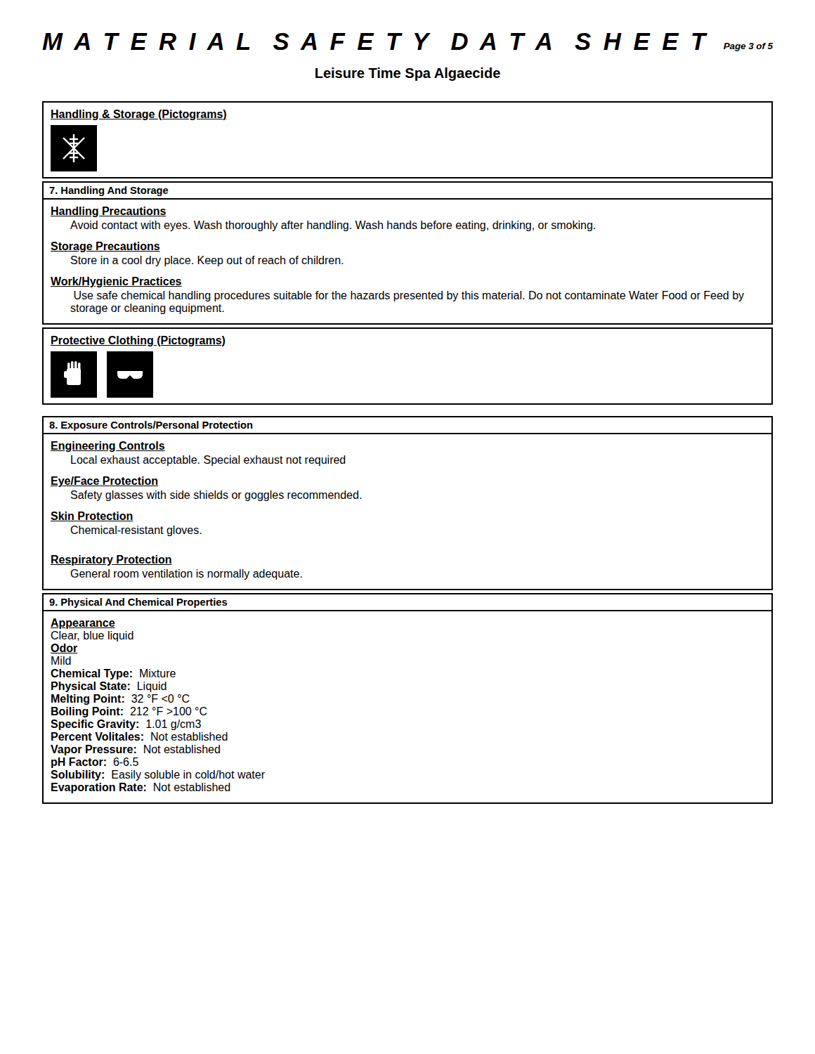M A T E R I A L S A F E T Y D A T A S H E E T
Page 3 of 5
Leisure Time Spa Algaecide
Handling & Storage (Pictograms)
7. Handling And Storage
Handling Precautions
Avoid contact with eyes. Wash thoroughly after handling. Wash hands before eating, drinking, or smoking.
Storage Precautions
Store in a cool dry place. Keep out of reach of children.
Work/Hygienic Practices
Use safe chemical handling procedures suitable for the hazards presented by this material. Do not contaminate Water Food or Feed by storage or cleaning equipment.
Protective Clothing (Pictograms)
8. Exposure Controls/Personal Protection
Engineering Controls
Local exhaust acceptable. Special exhaust not required
Eye/Face Protection
Safety glasses with side shields or goggles recommended.
Skin Protection
Chemical-resistant gloves.
Respiratory Protection
General room ventilation is normally adequate.
9. Physical And Chemical Properties
Appearance
Clear, blue liquid
Odor
Mild
Chemical Type: Mixture
Physical State: Liquid
Melting Point: 32 °F <0 °C
Boiling Point: 212 °F >100 °C
Specific Gravity: 1.01 g/cm3
Percent Volitales: Not established
Vapor Pressure: Not established
pH Factor: 6-6.5
Solubility: Easily soluble in cold/hot water
Evaporation Rate: Not established